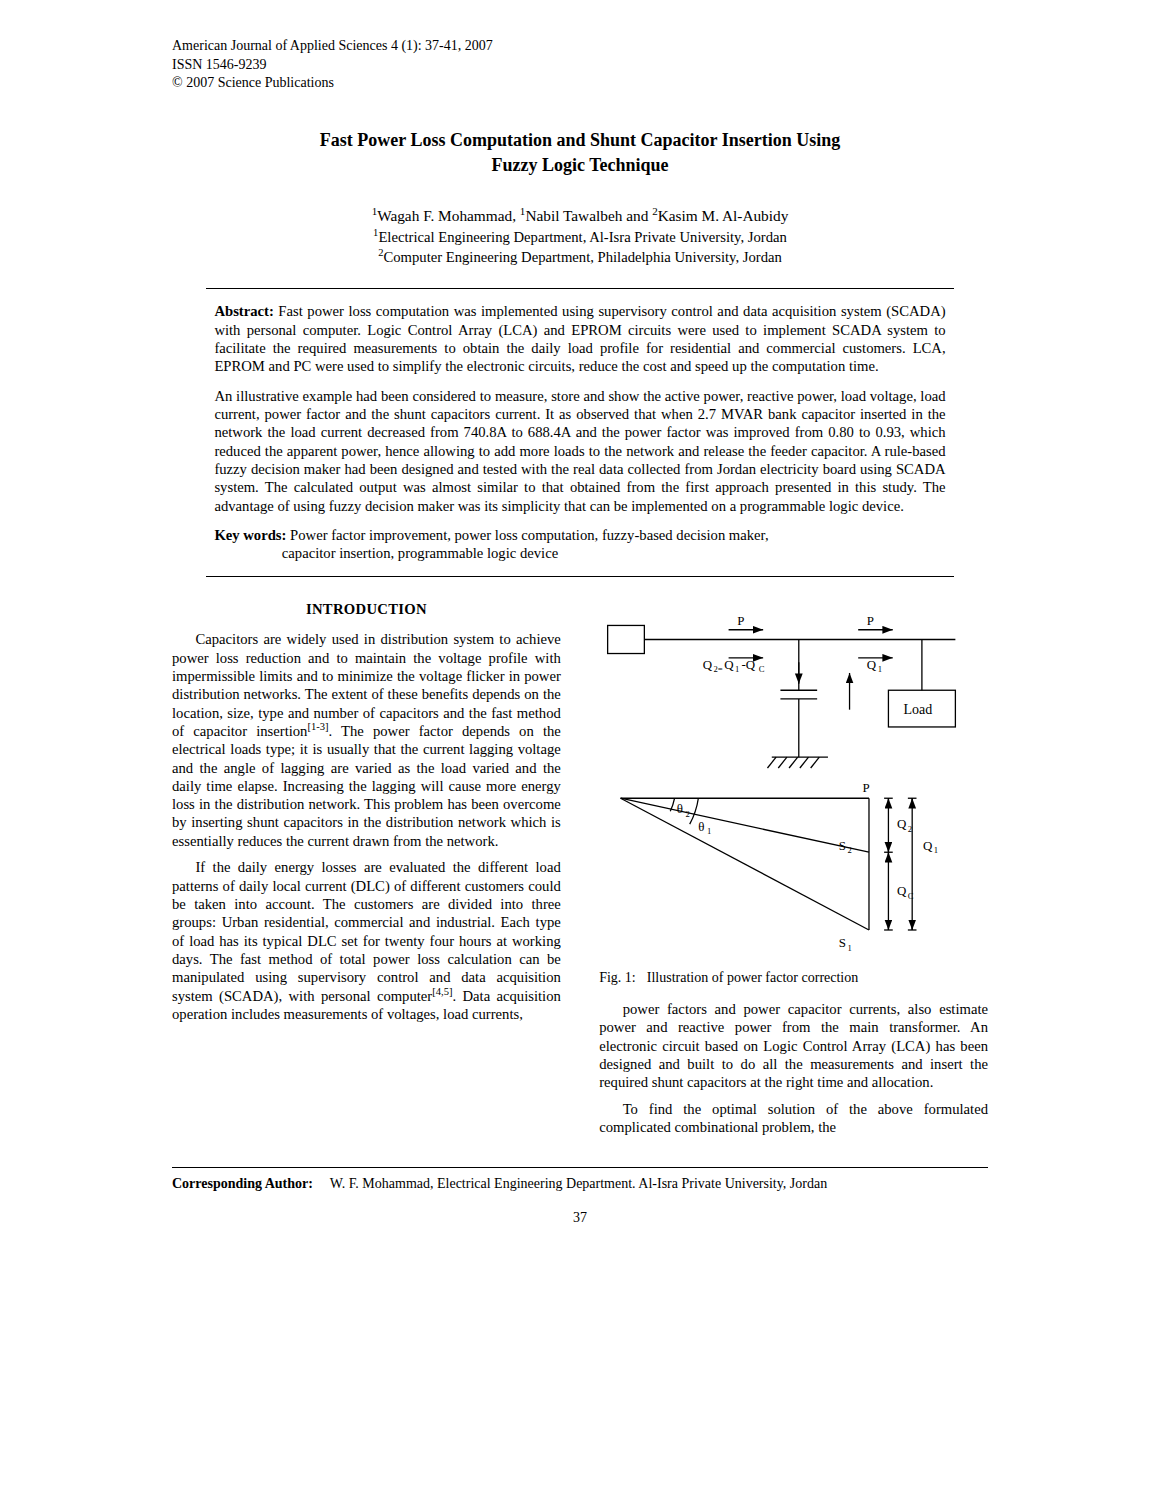American Journal of Applied Sciences 4 (1): 37-41, 2007
ISSN 1546-9239
© 2007 Science Publications
Fast Power Loss Computation and Shunt Capacitor Insertion Using
Fuzzy Logic Technique
1Wagah F. Mohammad, 1Nabil Tawalbeh and 2Kasim M. Al-Aubidy
1Electrical Engineering Department, Al-Isra Private University, Jordan
2Computer Engineering Department, Philadelphia University, Jordan
Abstract: Fast power loss computation was implemented using supervisory control and data acquisition system (SCADA) with personal computer. Logic Control Array (LCA) and EPROM circuits were used to implement SCADA system to facilitate the required measurements to obtain the daily load profile for residential and commercial customers. LCA, EPROM and PC were used to simplify the electronic circuits, reduce the cost and speed up the computation time.
An illustrative example had been considered to measure, store and show the active power, reactive power, load voltage, load current, power factor and the shunt capacitors current. It as observed that when 2.7 MVAR bank capacitor inserted in the network the load current decreased from 740.8A to 688.4A and the power factor was improved from 0.80 to 0.93, which reduced the apparent power, hence allowing to add more loads to the network and release the feeder capacitor. A rule-based fuzzy decision maker had been designed and tested with the real data collected from Jordan electricity board using SCADA system. The calculated output was almost similar to that obtained from the first approach presented in this study. The advantage of using fuzzy decision maker was its simplicity that can be implemented on a programmable logic device.
Key words: Power factor improvement, power loss computation, fuzzy-based decision maker, capacitor insertion, programmable logic device
INTRODUCTION
Capacitors are widely used in distribution system to achieve power loss reduction and to maintain the voltage profile with impermissible limits and to minimize the voltage flicker in power distribution networks. The extent of these benefits depends on the location, size, type and number of capacitors and the fast method of capacitor insertion[1-3]. The power factor depends on the electrical loads type; it is usually that the current lagging voltage and the angle of lagging are varied as the load varied and the daily time elapse. Increasing the lagging will cause more energy loss in the distribution network. This problem has been overcome by inserting shunt capacitors in the distribution network which is essentially reduces the current drawn from the network.
If the daily energy losses are evaluated the different load patterns of daily local current (DLC) of different customers could be taken into account. The customers are divided into three groups: Urban residential, commercial and industrial. Each type of load has its typical DLC set for twenty four hours at working days. The fast method of total power loss calculation can be manipulated using supervisory control and data acquisition system (SCADA), with personal computer[4,5]. Data acquisition operation includes measurements of voltages, load currents,
P P Q2=Q1-QC Q1 Load P θ2 θ1 S2 Q2 Q1 QC S1
Fig. 1: Illustration of power factor correction
power factors and power capacitor currents, also estimate power and reactive power from the main transformer. An electronic circuit based on Logic Control Array (LCA) has been designed and built to do all the measurements and insert the required shunt capacitors at the right time and allocation.
To find the optimal solution of the above formulated complicated combinational problem, the
Corresponding Author: W. F. Mohammad, Electrical Engineering Department. Al-Isra Private University, Jordan
37